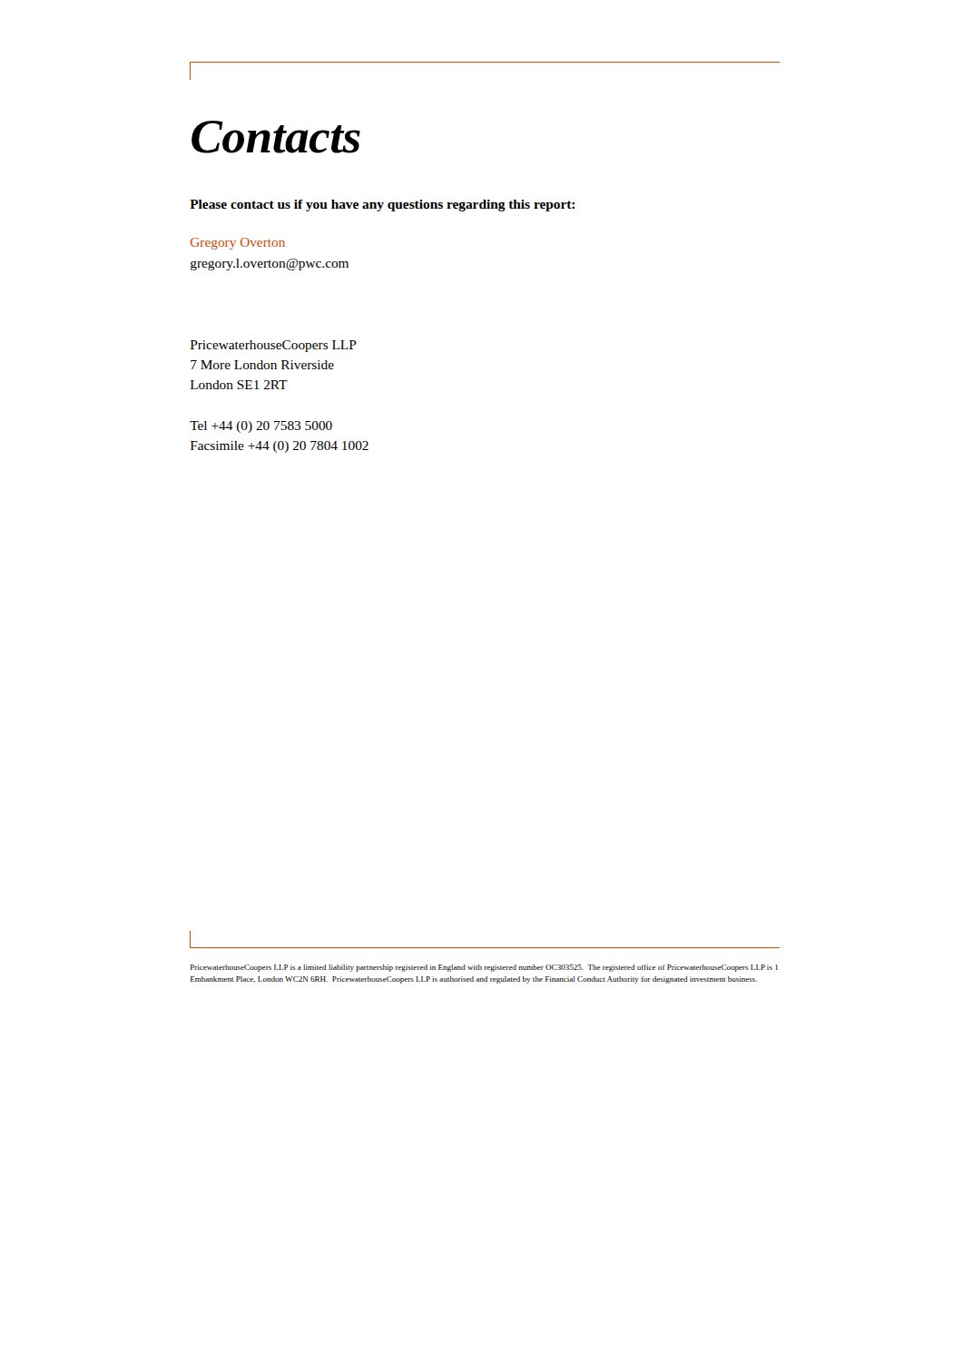Contacts
Please contact us if you have any questions regarding this report:
Gregory Overton
gregory.l.overton@pwc.com
PricewaterhouseCoopers LLP
7 More London Riverside
London SE1 2RT
Tel +44 (0) 20 7583 5000
Facsimile +44 (0) 20 7804 1002
PricewaterhouseCoopers LLP is a limited liability partnership registered in England with registered number OC303525. The registered office of PricewaterhouseCoopers LLP is 1 Embankment Place, London WC2N 6RH. PricewaterhouseCoopers LLP is authorised and regulated by the Financial Conduct Authority for designated investment business.